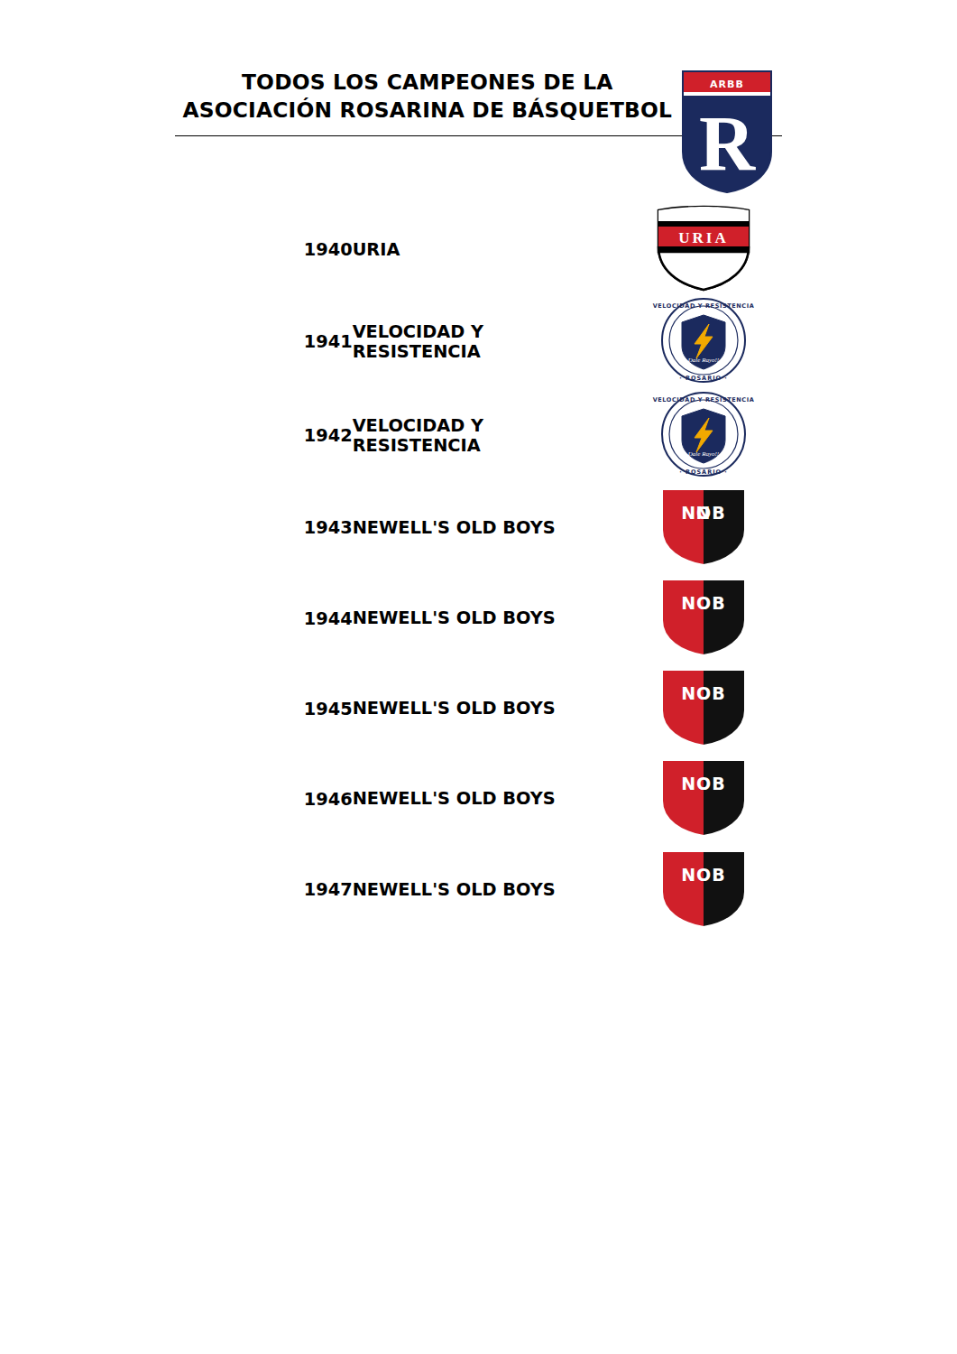ARBB R
TODOS LOS CAMPEONES DE LA
ASOCIACIÓN ROSARINA DE BÁSQUETBOL
| | 1940 | URIA | URIA |
| | 1941 | VELOCIDAD Y RESISTENCIA | VELOCIDAD Y RESISTENCIA Dale Rayo!! · ROSARIO · |
| | 1942 | VELOCIDAD Y RESISTENCIA | VELOCIDAD Y RESISTENCIA Dale Rayo!! · ROSARIO · |
| | 1943 | NEWELL'S OLD BOYS | N NOB |
| | 1944 | NEWELL'S OLD BOYS | NOB |
| | 1945 | NEWELL'S OLD BOYS | NOB |
| | 1946 | NEWELL'S OLD BOYS | NOB |
| | 1947 | NEWELL'S OLD BOYS | NOB |